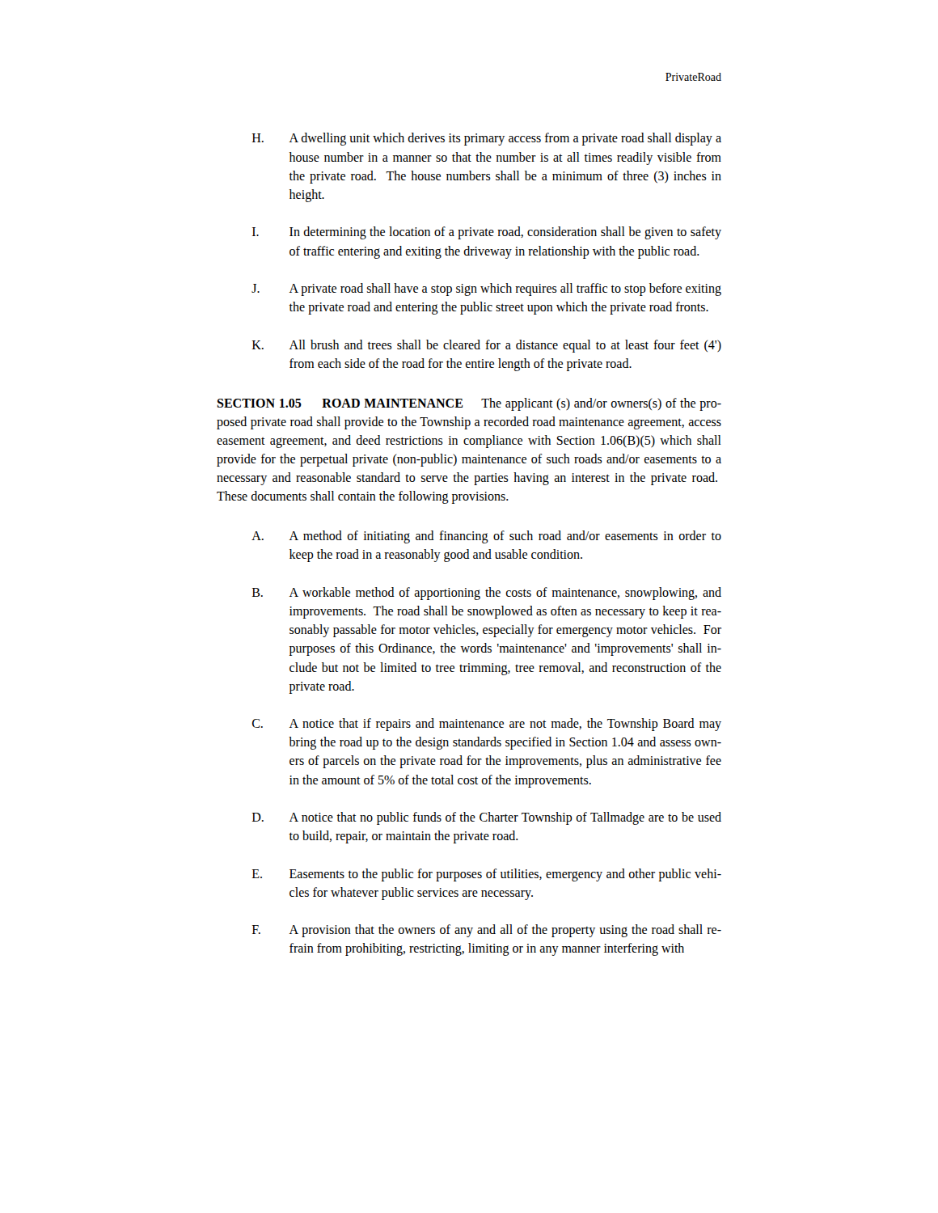PrivateRoad
H. A dwelling unit which derives its primary access from a private road shall display a house number in a manner so that the number is at all times readily visible from the private road. The house numbers shall be a minimum of three (3) inches in height.
I. In determining the location of a private road, consideration shall be given to safety of traffic entering and exiting the driveway in relationship with the public road.
J. A private road shall have a stop sign which requires all traffic to stop before exiting the private road and entering the public street upon which the private road fronts.
K. All brush and trees shall be cleared for a distance equal to at least four feet (4') from each side of the road for the entire length of the private road.
SECTION 1.05 ROAD MAINTENANCE The applicant (s) and/or owners(s) of the proposed private road shall provide to the Township a recorded road maintenance agreement, access easement agreement, and deed restrictions in compliance with Section 1.06(B)(5) which shall provide for the perpetual private (non-public) maintenance of such roads and/or easements to a necessary and reasonable standard to serve the parties having an interest in the private road. These documents shall contain the following provisions.
A. A method of initiating and financing of such road and/or easements in order to keep the road in a reasonably good and usable condition.
B. A workable method of apportioning the costs of maintenance, snowplowing, and improvements. The road shall be snowplowed as often as necessary to keep it reasonably passable for motor vehicles, especially for emergency motor vehicles. For purposes of this Ordinance, the words 'maintenance' and 'improvements' shall include but not be limited to tree trimming, tree removal, and reconstruction of the private road.
C. A notice that if repairs and maintenance are not made, the Township Board may bring the road up to the design standards specified in Section 1.04 and assess owners of parcels on the private road for the improvements, plus an administrative fee in the amount of 5% of the total cost of the improvements.
D. A notice that no public funds of the Charter Township of Tallmadge are to be used to build, repair, or maintain the private road.
E. Easements to the public for purposes of utilities, emergency and other public vehicles for whatever public services are necessary.
F. A provision that the owners of any and all of the property using the road shall refrain from prohibiting, restricting, limiting or in any manner interfering with